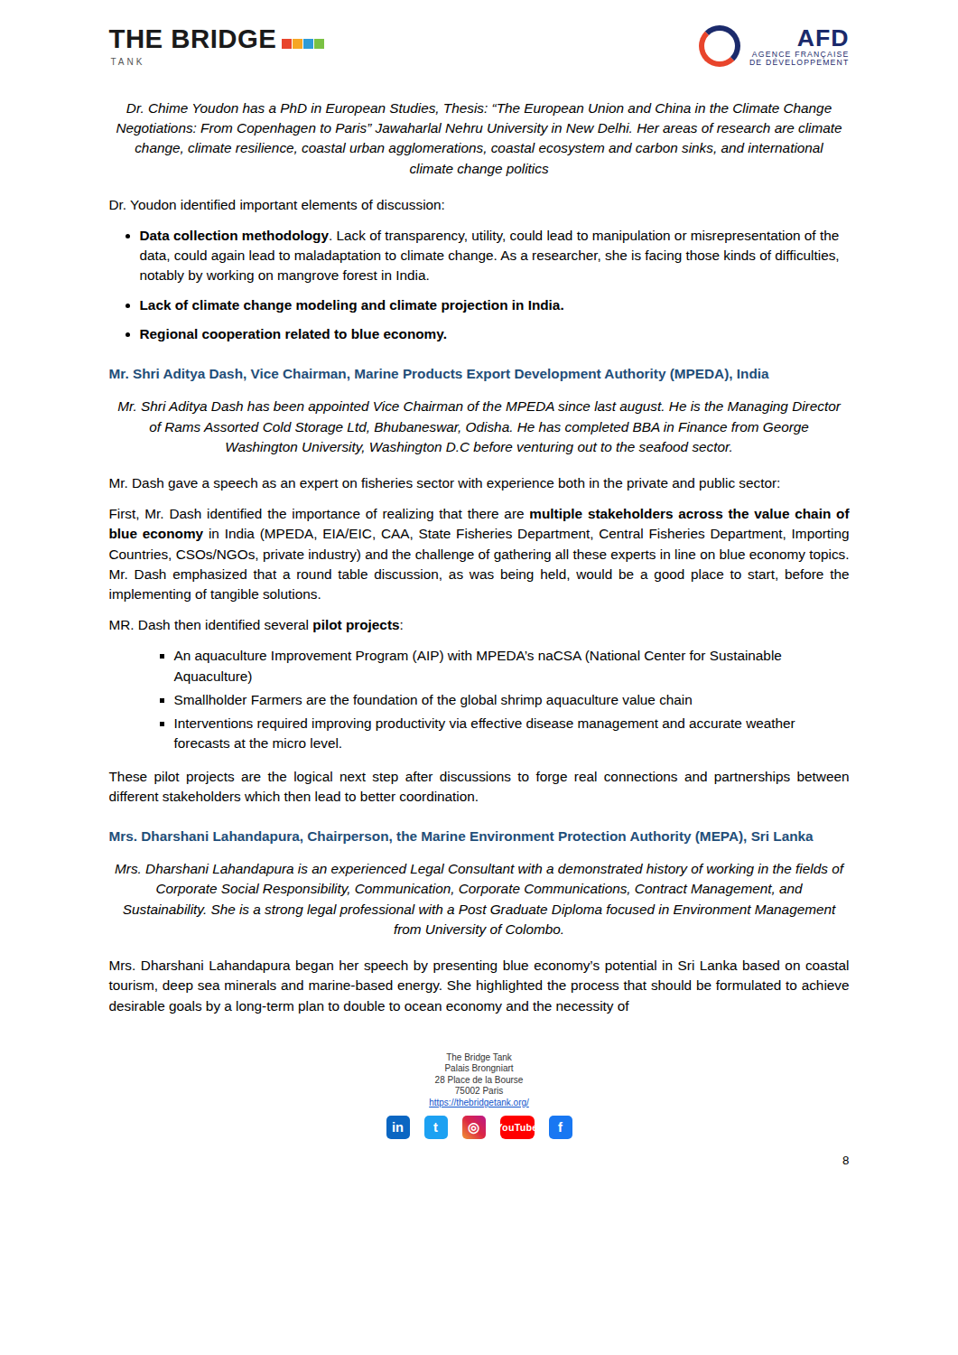THE BRIDGE
TANK
AFD
AGENCE FRANÇAISE
DE DÉVELOPPEMENT
Dr. Chime Youdon has a PhD in European Studies, Thesis: “The European Union and China in the Climate Change Negotiations: From Copenhagen to Paris” Jawaharlal Nehru University in New Delhi. Her areas of research are climate change, climate resilience, coastal urban agglomerations, coastal ecosystem and carbon sinks, and international climate change politics
Dr. Youdon identified important elements of discussion:
Data collection methodology. Lack of transparency, utility, could lead to manipulation or misrepresentation of the data, could again lead to maladaptation to climate change. As a researcher, she is facing those kinds of difficulties, notably by working on mangrove forest in India.
Lack of climate change modeling and climate projection in India.
Regional cooperation related to blue economy.
Mr. Shri Aditya Dash, Vice Chairman, Marine Products Export Development Authority (MPEDA), India
Mr. Shri Aditya Dash has been appointed Vice Chairman of the MPEDA since last august. He is the Managing Director of Rams Assorted Cold Storage Ltd, Bhubaneswar, Odisha. He has completed BBA in Finance from George Washington University, Washington D.C before venturing out to the seafood sector.
Mr. Dash gave a speech as an expert on fisheries sector with experience both in the private and public sector:
First, Mr. Dash identified the importance of realizing that there are multiple stakeholders across the value chain of blue economy in India (MPEDA, EIA/EIC, CAA, State Fisheries Department, Central Fisheries Department, Importing Countries, CSOs/NGOs, private industry) and the challenge of gathering all these experts in line on blue economy topics. Mr. Dash emphasized that a round table discussion, as was being held, would be a good place to start, before the implementing of tangible solutions.
MR. Dash then identified several pilot projects:
An aquaculture Improvement Program (AIP) with MPEDA’s naCSA (National Center for Sustainable Aquaculture)
Smallholder Farmers are the foundation of the global shrimp aquaculture value chain
Interventions required improving productivity via effective disease management and accurate weather forecasts at the micro level.
These pilot projects are the logical next step after discussions to forge real connections and partnerships between different stakeholders which then lead to better coordination.
Mrs. Dharshani Lahandapura, Chairperson, the Marine Environment Protection Authority (MEPA), Sri Lanka
Mrs. Dharshani Lahandapura is an experienced Legal Consultant with a demonstrated history of working in the fields of Corporate Social Responsibility, Communication, Corporate Communications, Contract Management, and Sustainability. She is a strong legal professional with a Post Graduate Diploma focused in Environment Management from University of Colombo.
Mrs. Dharshani Lahandapura began her speech by presenting blue economy’s potential in Sri Lanka based on coastal tourism, deep sea minerals and marine-based energy. She highlighted the process that should be formulated to achieve desirable goals by a long-term plan to double to ocean economy and the necessity of
The Bridge Tank
Palais Brongniart
28 Place de la Bourse
75002 Paris
https://thebridgetank.org/
in t ◎ YouTube f
8